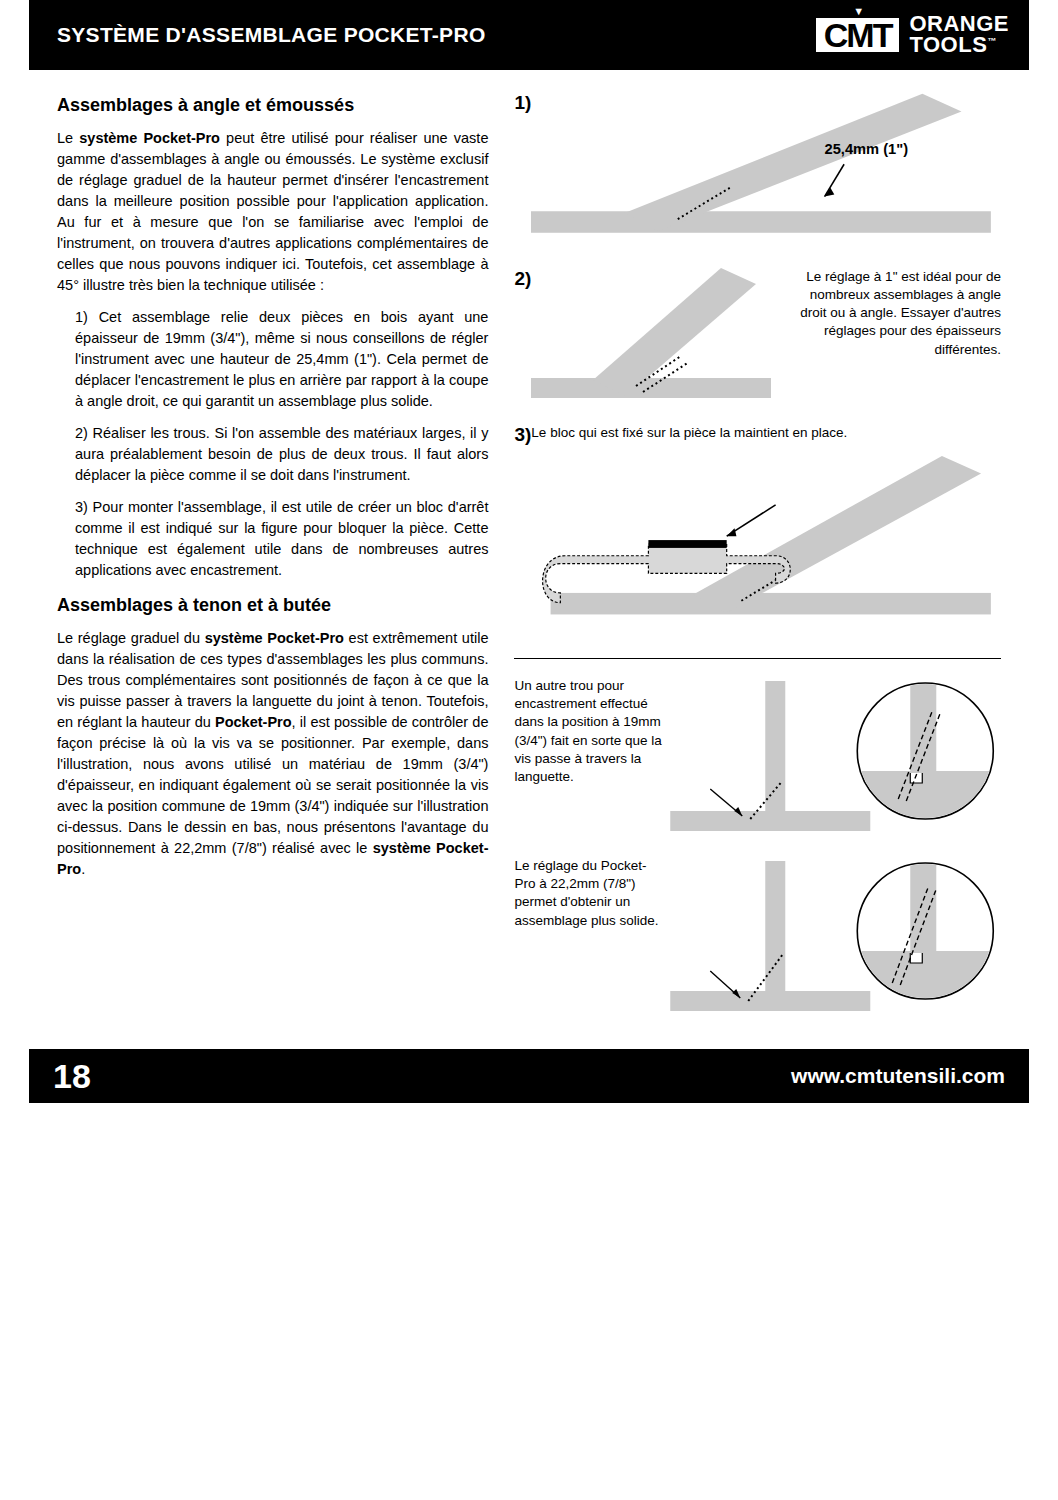Système d'assemblage Pocket-Pro
CMT ORANGE
TOOLS™
Assemblages à angle et émoussés
Le système Pocket-Pro peut être utilisé pour réaliser une vaste gamme d'assemblages à angle ou émoussés. Le système exclusif de réglage graduel de la hauteur permet d'insérer l'encastrement dans la meilleure position possible pour l'application application. Au fur et à mesure que l'on se familiarise avec l'emploi de l'instrument, on trouvera d'autres applications complémentaires de celles que nous pouvons indiquer ici. Toutefois, cet assemblage à 45° illustre très bien la technique utilisée :
1) Cet assemblage relie deux pièces en bois ayant une épaisseur de 19mm (3/4"), même si nous conseillons de régler l'instrument avec une hauteur de 25,4mm (1"). Cela permet de déplacer l'encastrement le plus en arrière par rapport à la coupe à angle droit, ce qui garantit un assemblage plus solide.
2) Réaliser les trous. Si l'on assemble des matériaux larges, il y aura préalablement besoin de plus de deux trous. Il faut alors déplacer la pièce comme il se doit dans l'instrument.
3) Pour monter l'assemblage, il est utile de créer un bloc d'arrêt comme il est indiqué sur la figure pour bloquer la pièce. Cette technique est également utile dans de nombreuses autres applications avec encastrement.
Assemblages à tenon et à butée
Le réglage graduel du système Pocket-Pro est extrêmement utile dans la réalisation de ces types d'assemblages les plus communs. Des trous complémentaires sont positionnés de façon à ce que la vis puisse passer à travers la languette du joint à tenon. Toutefois, en réglant la hauteur du Pocket-Pro, il est possible de contrôler de façon précise là où la vis va se positionner. Par exemple, dans l'illustration, nous avons utilisé un matériau de 19mm (3/4") d'épaisseur, en indiquant également où se serait positionnée la vis avec la position commune de 19mm (3/4") indiquée sur l'illustration ci-dessus. Dans le dessin en bas, nous présentons l'avantage du positionnement à 22,2mm (7/8") réalisé avec le système Pocket-Pro.
1)
25,4mm (1")
2)
Le réglage à 1" est idéal pour de nombreux assemblages à angle droit ou à angle. Essayer d'autres réglages pour des épaisseurs différentes.
3)
Le bloc qui est fixé sur la pièce la maintient en place.
Un autre trou pour encastrement effectué dans la position à 19mm (3/4") fait en sorte que la vis passe à travers la languette.
Le réglage du Pocket-Pro à 22,2mm (7/8") permet d'obtenir un assemblage plus solide.
18
www.cmtutensili.com